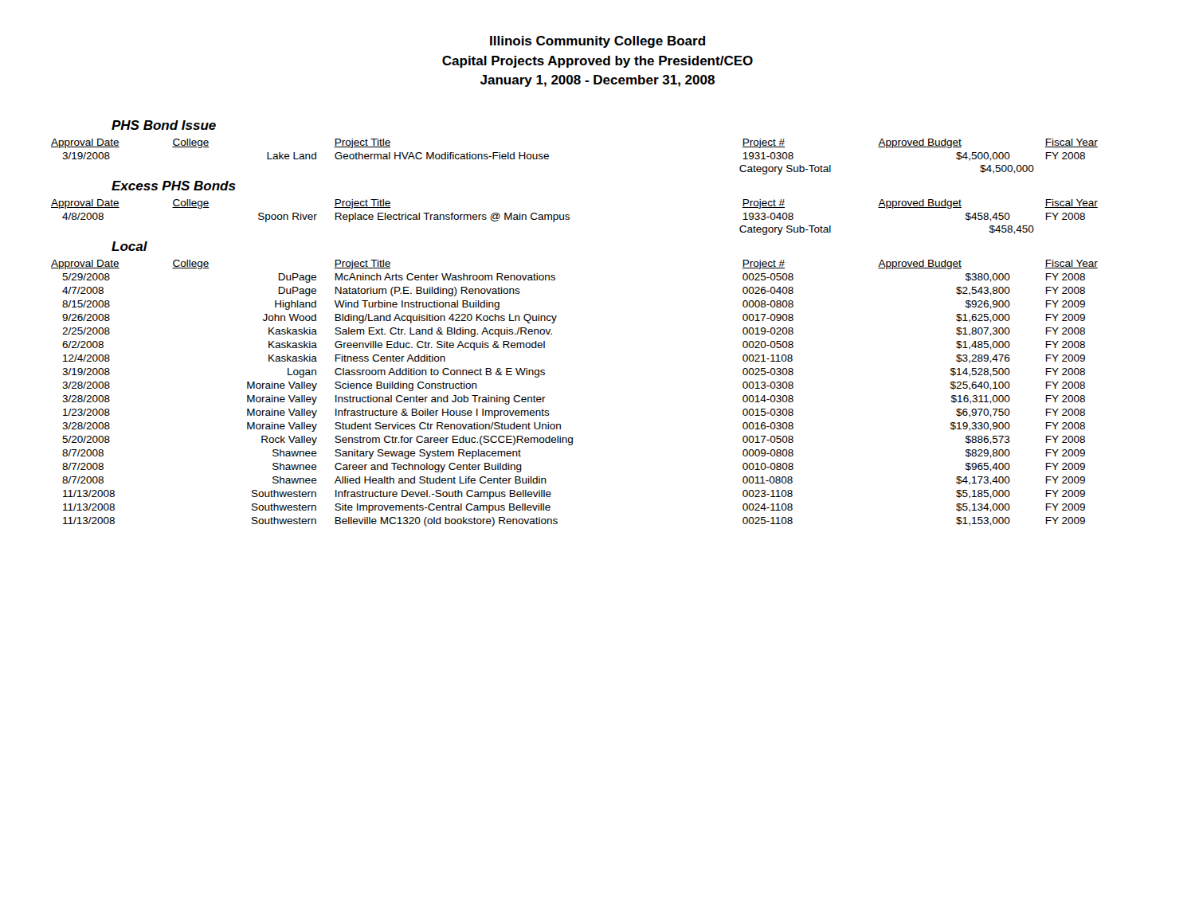Illinois Community College Board
Capital Projects Approved by the President/CEO
January 1, 2008 - December 31, 2008
PHS Bond Issue
| Approval Date | College | Project Title | Project # | Approved Budget | Fiscal Year |
| --- | --- | --- | --- | --- | --- |
| 3/19/2008 | Lake Land | Geothermal HVAC Modifications-Field House | 1931-0308 | $4,500,000 | FY 2008 |
| | | | Category Sub-Total | $4,500,000 | |
Excess PHS Bonds
| Approval Date | College | Project Title | Project # | Approved Budget | Fiscal Year |
| --- | --- | --- | --- | --- | --- |
| 4/8/2008 | Spoon River | Replace Electrical Transformers @ Main Campus | 1933-0408 | $458,450 | FY 2008 |
| | | | Category Sub-Total | $458,450 | |
Local
| Approval Date | College | Project Title | Project # | Approved Budget | Fiscal Year |
| --- | --- | --- | --- | --- | --- |
| 5/29/2008 | DuPage | McAninch Arts Center Washroom Renovations | 0025-0508 | $380,000 | FY 2008 |
| 4/7/2008 | DuPage | Natatorium (P.E. Building) Renovations | 0026-0408 | $2,543,800 | FY 2008 |
| 8/15/2008 | Highland | Wind Turbine Instructional Building | 0008-0808 | $926,900 | FY 2009 |
| 9/26/2008 | John Wood | Blding/Land Acquisition 4220 Kochs Ln Quincy | 0017-0908 | $1,625,000 | FY 2009 |
| 2/25/2008 | Kaskaskia | Salem Ext. Ctr. Land & Blding. Acquis./Renov. | 0019-0208 | $1,807,300 | FY 2008 |
| 6/2/2008 | Kaskaskia | Greenville Educ. Ctr. Site Acquis & Remodel | 0020-0508 | $1,485,000 | FY 2008 |
| 12/4/2008 | Kaskaskia | Fitness Center Addition | 0021-1108 | $3,289,476 | FY 2009 |
| 3/19/2008 | Logan | Classroom Addition to Connect B & E Wings | 0025-0308 | $14,528,500 | FY 2008 |
| 3/28/2008 | Moraine Valley | Science Building Construction | 0013-0308 | $25,640,100 | FY 2008 |
| 3/28/2008 | Moraine Valley | Instructional Center and Job Training Center | 0014-0308 | $16,311,000 | FY 2008 |
| 1/23/2008 | Moraine Valley | Infrastructure & Boiler House I Improvements | 0015-0308 | $6,970,750 | FY 2008 |
| 3/28/2008 | Moraine Valley | Student Services Ctr Renovation/Student Union | 0016-0308 | $19,330,900 | FY 2008 |
| 5/20/2008 | Rock Valley | Senstrom Ctr.for Career Educ.(SCCE)Remodeling | 0017-0508 | $886,573 | FY 2008 |
| 8/7/2008 | Shawnee | Sanitary Sewage System Replacement | 0009-0808 | $829,800 | FY 2009 |
| 8/7/2008 | Shawnee | Career and Technology Center Building | 0010-0808 | $965,400 | FY 2009 |
| 8/7/2008 | Shawnee | Allied Health and Student Life Center Buildin | 0011-0808 | $4,173,400 | FY 2009 |
| 11/13/2008 | Southwestern | Infrastructure Devel.-South Campus Belleville | 0023-1108 | $5,185,000 | FY 2009 |
| 11/13/2008 | Southwestern | Site Improvements-Central Campus Belleville | 0024-1108 | $5,134,000 | FY 2009 |
| 11/13/2008 | Southwestern | Belleville MC1320 (old bookstore) Renovations | 0025-1108 | $1,153,000 | FY 2009 |